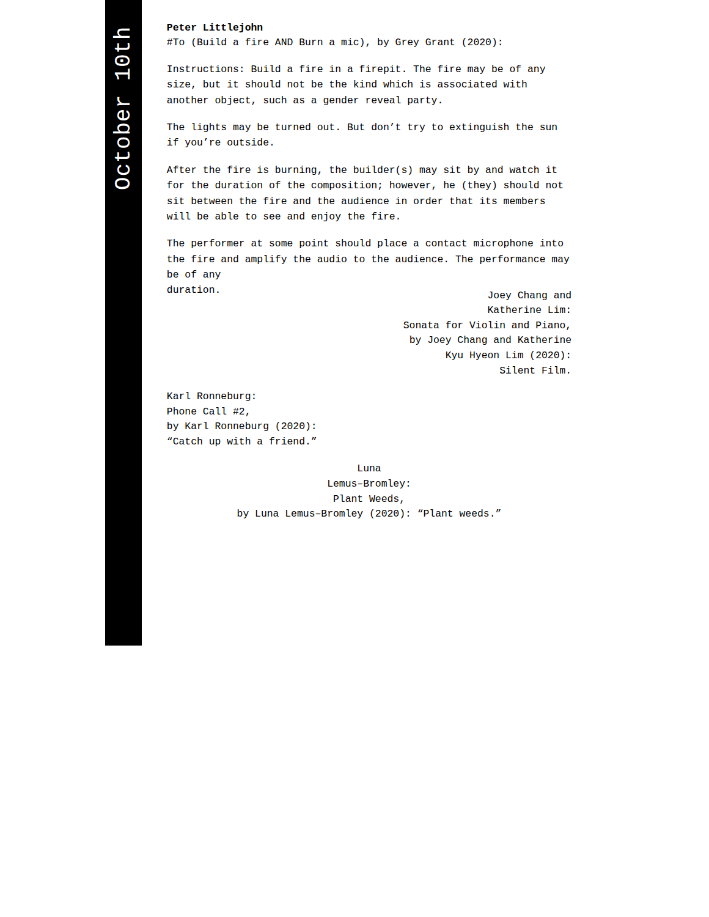October 10th
Peter Littlejohn
#To (Build a fire AND Burn a mic), by Grey Grant (2020):
Instructions: Build a fire in a firepit. The fire may be of any size, but it should not be the kind which is associated with another object, such as a gender reveal party.
The lights may be turned out. But don’t try to extinguish the sun if you’re outside.
After the fire is burning, the builder(s) may sit by and watch it for the duration of the composition; however, he (they) should not sit between the fire and the audience in order that its members will be able to see and enjoy the fire.
The performer at some point should place a contact microphone into the fire and amplify the audio to the audience. The performance may be of any
duration.
Joey Chang and
Katherine Lim:
Sonata for Violin and Piano,
by Joey Chang and Katherine
Kyu Hyeon Lim (2020):
Silent Film.
Karl Ronneburg:
Phone Call #2,
by Karl Ronneburg (2020):
“Catch up with a friend.”
Luna
Lemus–Bromley:
Plant Weeds,
by Luna Lemus–Bromley (2020): “Plant weeds.”